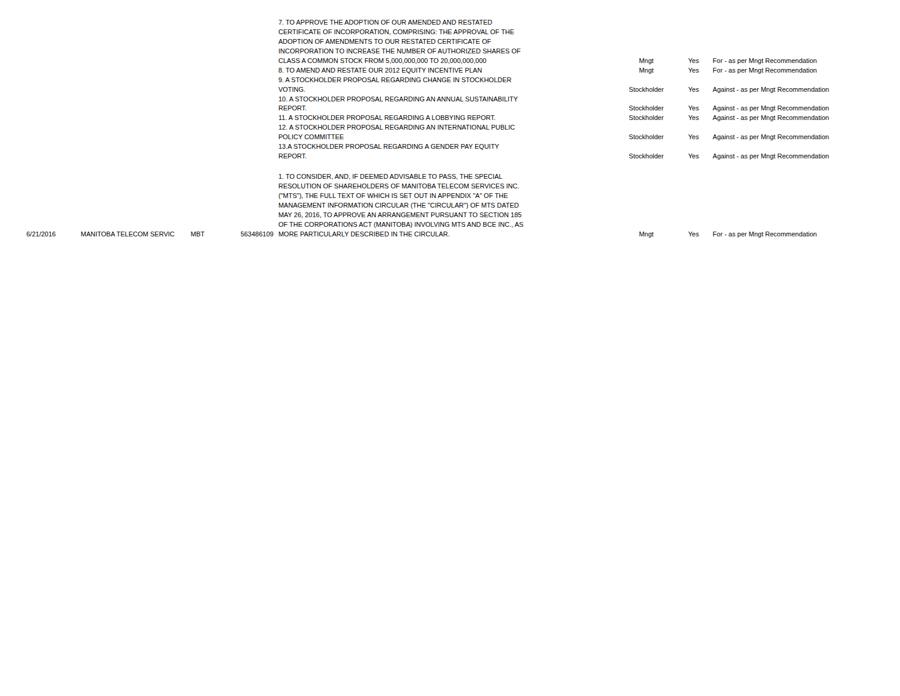| | | | | 7. TO APPROVE THE ADOPTION OF OUR AMENDED AND RESTATED CERTIFICATE OF INCORPORATION, COMPRISING: THE APPROVAL OF THE ADOPTION OF AMENDMENTS TO OUR RESTATED CERTIFICATE OF INCORPORATION TO INCREASE THE NUMBER OF AUTHORIZED SHARES OF CLASS A COMMON STOCK FROM 5,000,000,000 TO 20,000,000,000 | Mngt | Yes | For - as per Mngt Recommendation |
| | | | | 8. TO AMEND AND RESTATE OUR 2012 EQUITY INCENTIVE PLAN | Mngt | Yes | For - as per Mngt Recommendation |
| | | | | 9. A STOCKHOLDER PROPOSAL REGARDING CHANGE IN STOCKHOLDER VOTING. | Stockholder | Yes | Against - as per Mngt Recommendation |
| | | | | 10. A STOCKHOLDER PROPOSAL REGARDING AN ANNUAL SUSTAINABILITY REPORT. | Stockholder | Yes | Against - as per Mngt Recommendation |
| | | | | 11. A STOCKHOLDER PROPOSAL REGARDING A LOBBYING REPORT. | Stockholder | Yes | Against - as per Mngt Recommendation |
| | | | | 12. A STOCKHOLDER PROPOSAL REGARDING AN INTERNATIONAL PUBLIC POLICY COMMITTEE | Stockholder | Yes | Against - as per Mngt Recommendation |
| | | | | 13.A STOCKHOLDER PROPOSAL REGARDING A GENDER PAY EQUITY REPORT. | Stockholder | Yes | Against - as per Mngt Recommendation |
| 6/21/2016 | MANITOBA TELECOM SERVIC | MBT | 563486109 | 1. TO CONSIDER, AND, IF DEEMED ADVISABLE TO PASS, THE SPECIAL RESOLUTION OF SHAREHOLDERS OF MANITOBA TELECOM SERVICES INC. ("MTS"), THE FULL TEXT OF WHICH IS SET OUT IN APPENDIX "A" OF THE MANAGEMENT INFORMATION CIRCULAR (THE "CIRCULAR") OF MTS DATED MAY 26, 2016, TO APPROVE AN ARRANGEMENT PURSUANT TO SECTION 185 OF THE CORPORATIONS ACT (MANITOBA) INVOLVING MTS AND BCE INC., AS MORE PARTICULARLY DESCRIBED IN THE CIRCULAR. | Mngt | Yes | For - as per Mngt Recommendation |